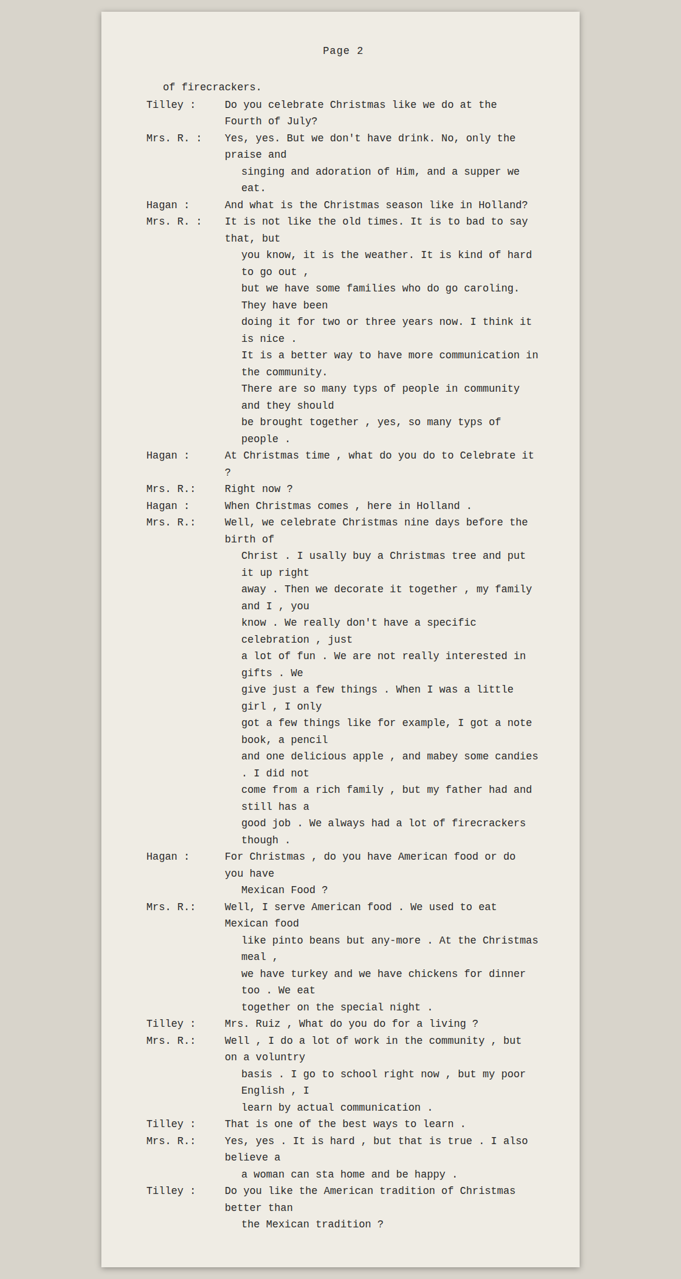Page 2
of firecrackers.
Tilley :
Do you celebrate Christmas like we do at the Fourth of July?
Mrs. R. :
Yes, yes. But we don't have drink. No, only the praise and
singing and adoration of Him, and a supper we eat.
Hagan :
And what is the Christmas season like in Holland?
Mrs. R. :
It is not like the old times. It is to bad to say that, but
you know, it is the weather. It is kind of hard to go out ,
but we have some families who do go caroling. They have been
doing it for two or three years now. I think it is nice .
It is a better way to have more communication in the community.
There are so many typs of people in community and they should
be brought together , yes, so many typs of people .
Hagan :
At Christmas time , what do you do to Celebrate it ?
Mrs. R.:
Right now ?
Hagan :
When Christmas comes , here in Holland .
Mrs. R.:
Well, we celebrate Christmas nine days before the birth of
Christ . I usally buy a Christmas tree and put it up right
away . Then we decorate it together , my family and I , you
know . We really don't have a specific celebration , just
a lot of fun . We are not really interested in gifts . We
give just a few things . When I was a little girl , I only
got a few things like for example, I got a note book, a pencil
and one delicious apple , and mabey some candies . I did not
come from a rich family , but my father had and still has a
good job . We always had a lot of firecrackers though .
Hagan :
For Christmas , do you have American food or do you have
Mexican Food ?
Mrs. R.:
Well, I serve American food . We used to eat Mexican food
like pinto beans but any-more . At the Christmas meal ,
we have turkey and we have chickens for dinner too . We eat
together on the special night .
Tilley :
Mrs. Ruiz , What do you do for a living ?
Mrs. R.:
Well , I do a lot of work in the community , but on a voluntry
basis . I go to school right now , but my poor English , I
learn by actual communication .
Tilley :
That is one of the best ways to learn .
Mrs. R.:
Yes, yes . It is hard , but that is true . I also believe a
a woman can sta home and be happy .
Tilley :
Do you like the American tradition of Christmas better than
the Mexican tradition ?